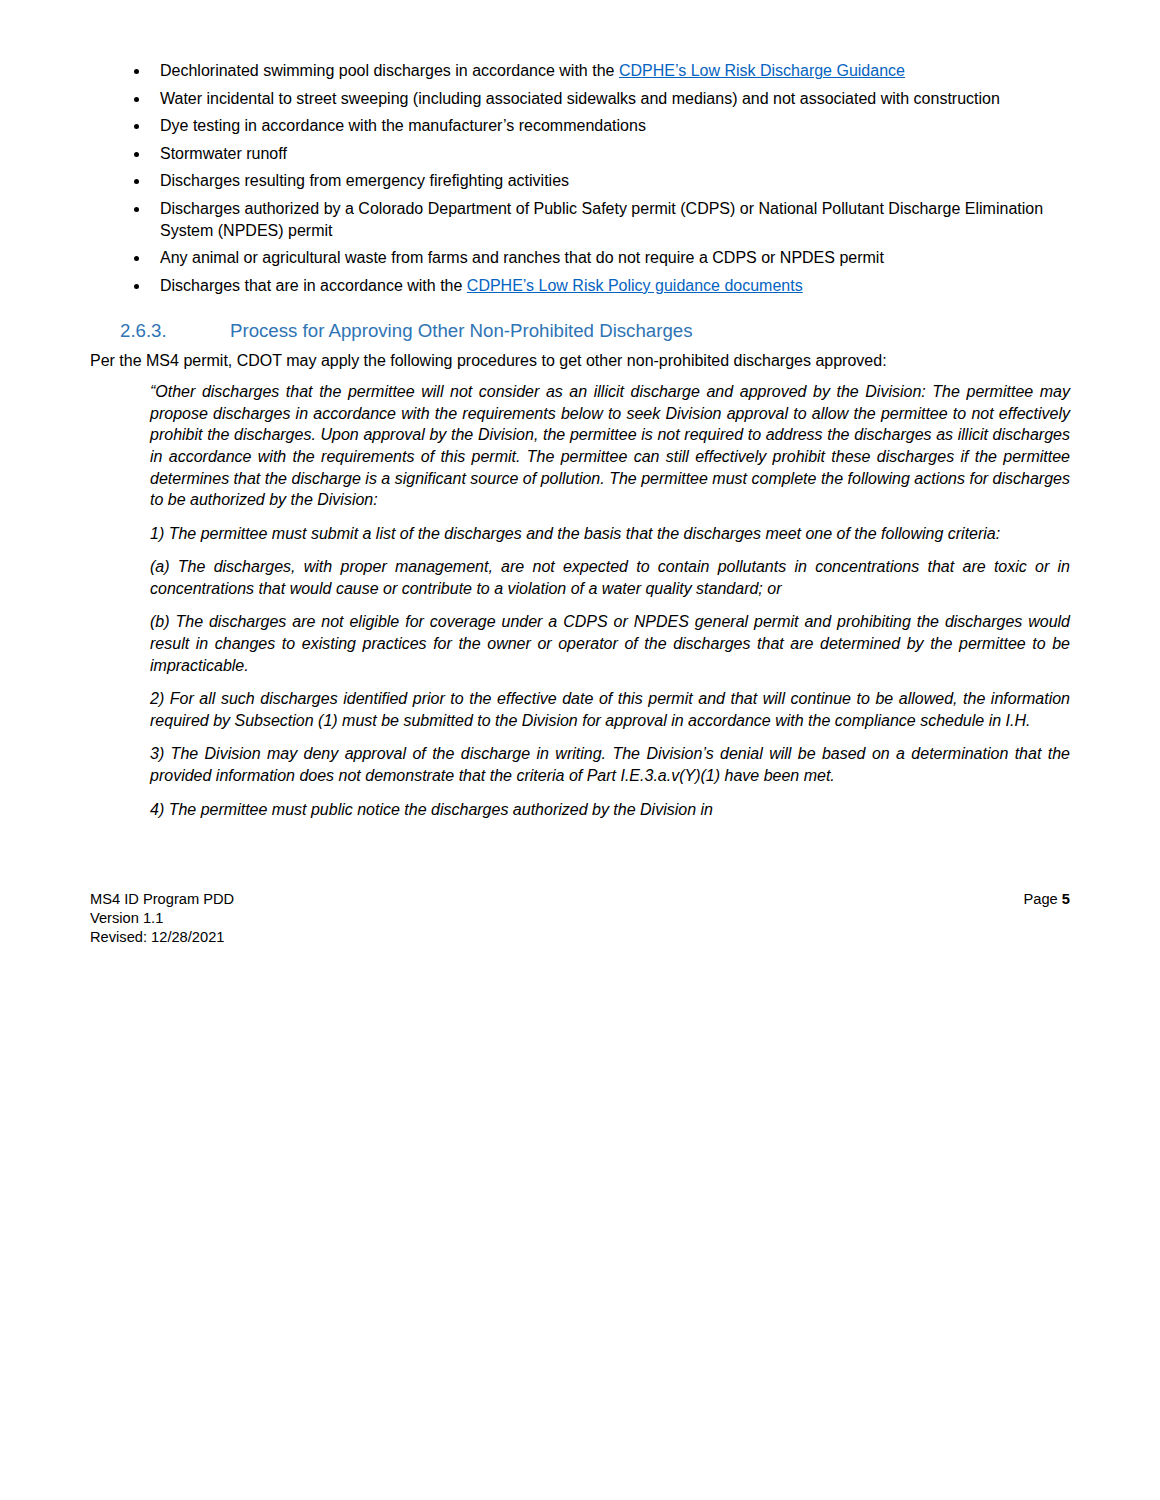Dechlorinated swimming pool discharges in accordance with the CDPHE’s Low Risk Discharge Guidance
Water incidental to street sweeping (including associated sidewalks and medians) and not associated with construction
Dye testing in accordance with the manufacturer’s recommendations
Stormwater runoff
Discharges resulting from emergency firefighting activities
Discharges authorized by a Colorado Department of Public Safety permit (CDPS) or National Pollutant Discharge Elimination System (NPDES) permit
Any animal or agricultural waste from farms and ranches that do not require a CDPS or NPDES permit
Discharges that are in accordance with the CDPHE’s Low Risk Policy guidance documents
2.6.3. Process for Approving Other Non-Prohibited Discharges
Per the MS4 permit, CDOT may apply the following procedures to get other non-prohibited discharges approved:
“Other discharges that the permittee will not consider as an illicit discharge and approved by the Division: The permittee may propose discharges in accordance with the requirements below to seek Division approval to allow the permittee to not effectively prohibit the discharges. Upon approval by the Division, the permittee is not required to address the discharges as illicit discharges in accordance with the requirements of this permit. The permittee can still effectively prohibit these discharges if the permittee determines that the discharge is a significant source of pollution. The permittee must complete the following actions for discharges to be authorized by the Division:
1) The permittee must submit a list of the discharges and the basis that the discharges meet one of the following criteria:
(a) The discharges, with proper management, are not expected to contain pollutants in concentrations that are toxic or in concentrations that would cause or contribute to a violation of a water quality standard; or
(b) The discharges are not eligible for coverage under a CDPS or NPDES general permit and prohibiting the discharges would result in changes to existing practices for the owner or operator of the discharges that are determined by the permittee to be impracticable.
2) For all such discharges identified prior to the effective date of this permit and that will continue to be allowed, the information required by Subsection (1) must be submitted to the Division for approval in accordance with the compliance schedule in I.H.
3) The Division may deny approval of the discharge in writing. The Division’s denial will be based on a determination that the provided information does not demonstrate that the criteria of Part I.E.3.a.v(Y)(1) have been met.
4) The permittee must public notice the discharges authorized by the Division in
MS4 ID Program PDD
Version 1.1
Revised: 12/28/2021
Page 5